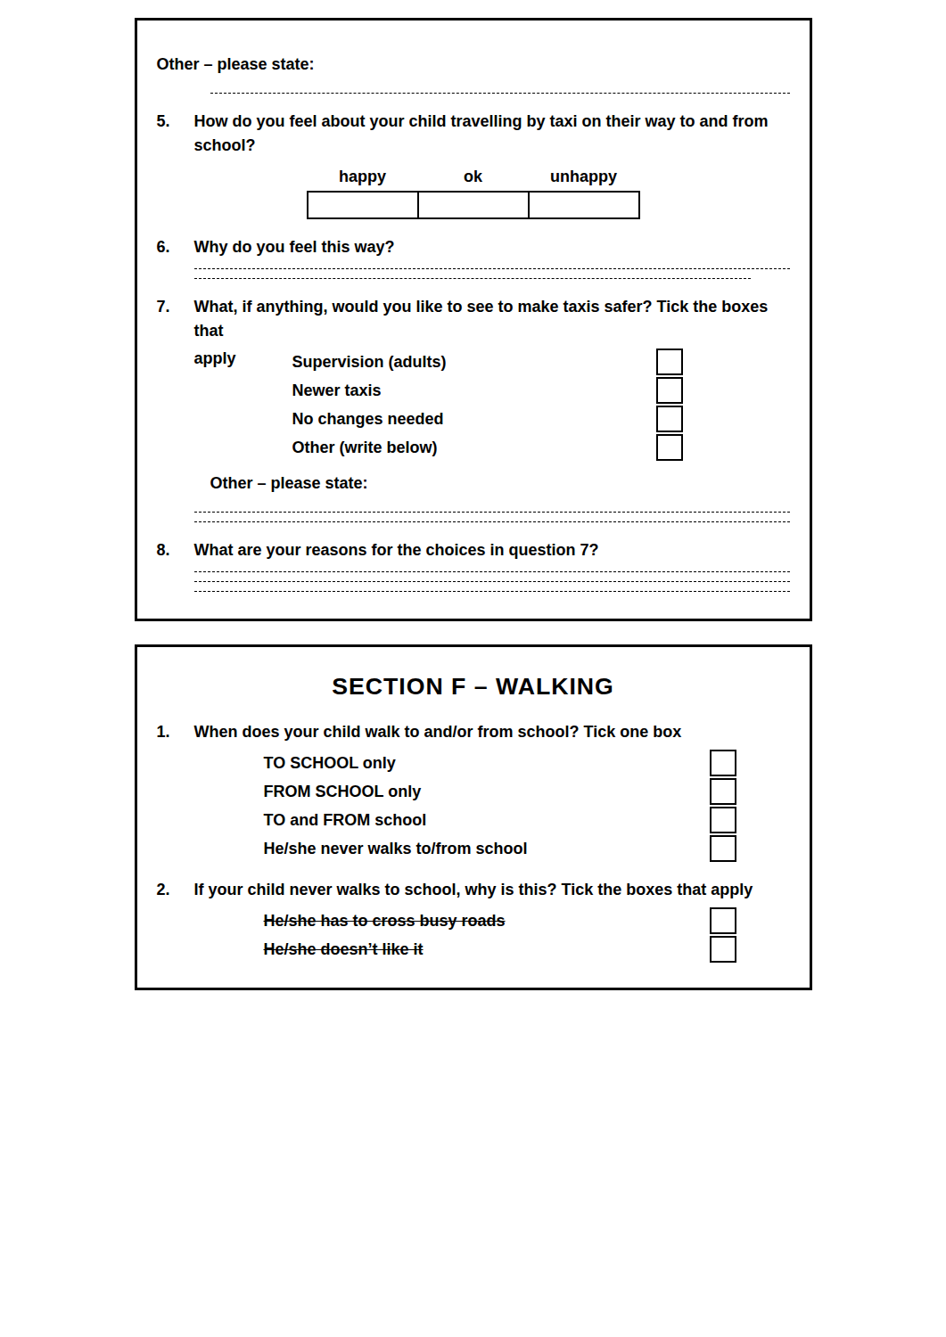Other – please state:
5.
How do you feel about your child travelling by taxi on their way to and from school?
| happy | ok | unhappy |
| --- | --- | --- |
6.
Why do you feel this way?
7.
What, if anything, would you like to see to make taxis safer? Tick the boxes that
apply
Supervision (adults)
Newer taxis
No changes needed
Other (write below)
Other – please state:
8.
What are your reasons for the choices in question 7?
SECTION F – WALKING
1.
When does your child walk to and/or from school? Tick one box
TO SCHOOL only
FROM SCHOOL only
TO and FROM school
He/she never walks to/from school
2.
If your child never walks to school, why is this? Tick the boxes that apply
He/she has to cross busy roads
He/she doesn’t like it